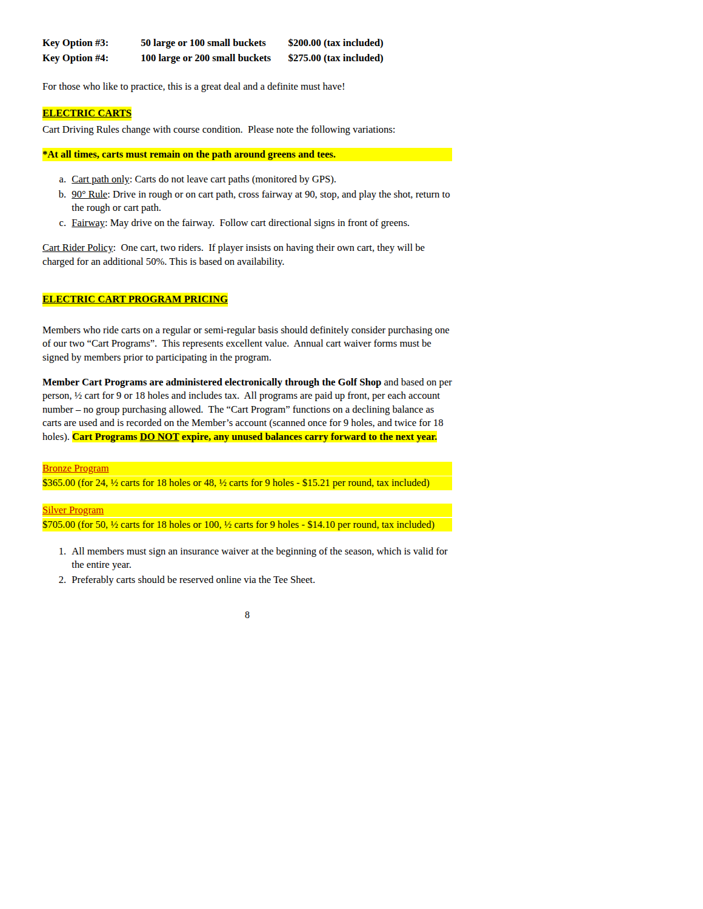| Key Option #3: | 50 large or 100 small buckets | $200.00 (tax included) |
| Key Option #4: | 100 large or 200 small buckets | $275.00 (tax included) |
For those who like to practice, this is a great deal and a definite must have!
ELECTRIC CARTS
Cart Driving Rules change with course condition. Please note the following variations:
*At all times, carts must remain on the path around greens and tees.
Cart path only: Carts do not leave cart paths (monitored by GPS).
90° Rule: Drive in rough or on cart path, cross fairway at 90, stop, and play the shot, return to the rough or cart path.
Fairway: May drive on the fairway. Follow cart directional signs in front of greens.
Cart Rider Policy: One cart, two riders. If player insists on having their own cart, they will be charged for an additional 50%. This is based on availability.
ELECTRIC CART PROGRAM PRICING
Members who ride carts on a regular or semi-regular basis should definitely consider purchasing one of our two “Cart Programs”. This represents excellent value. Annual cart waiver forms must be signed by members prior to participating in the program.
Member Cart Programs are administered electronically through the Golf Shop and based on per person, ½ cart for 9 or 18 holes and includes tax. All programs are paid up front, per each account number – no group purchasing allowed. The “Cart Program” functions on a declining balance as carts are used and is recorded on the Member’s account (scanned once for 9 holes, and twice for 18 holes). Cart Programs DO NOT expire, any unused balances carry forward to the next year.
Bronze Program
$365.00 (for 24, ½ carts for 18 holes or 48, ½ carts for 9 holes - $15.21 per round, tax included)
Silver Program
$705.00 (for 50, ½ carts for 18 holes or 100, ½ carts for 9 holes - $14.10 per round, tax included)
All members must sign an insurance waiver at the beginning of the season, which is valid for the entire year.
Preferably carts should be reserved online via the Tee Sheet.
8